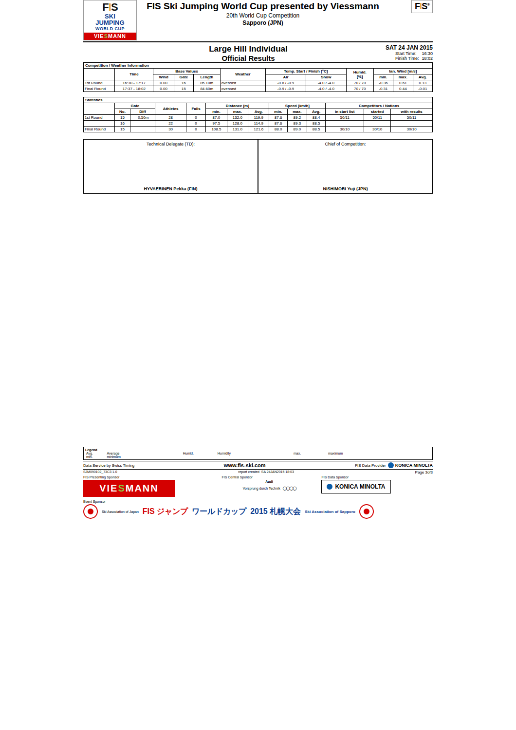FIS
SKI
JUMPING
WORLD CUP
VIESMANN
FIS Ski Jumping World Cup presented by Viessmann
20th World Cup Competition
Sapporo (JPN)
FIS®
Large Hill Individual
Official Results
SAT 24 JAN 2015
| Start Time: | 16:30 |
| Finish Time: | 18:02 |
Competition / Weather Information
| | Time | Base Values | Weather | Temp. Start / Finish [°C] | Humid. [%] | tan. Wind [m/s] |
| --- | --- | --- | --- | --- | --- | --- |
| Wind | Gate | Length | Air | Snow | min. | max. | Avg. |
| 1st Round | 16:30 - 17:17 | 0.00 | 16 | 85.10m | overcast | -0.8 / -0.9 | -4.0 / -4.0 | 70 / 70 | -0.36 | 0.61 | 0.13 |
| Final Round | 17:37 - 18:02 | 0.00 | 15 | 84.60m | overcast | -0.9 / -0.9 | -4.0 / -4.0 | 70 / 70 | -0.31 | 0.44 | -0.01 |
Statistics
| | Gate | Athletes | Falls | Distance [m] | Speed [km/h] | Competitors / Nations |
| --- | --- | --- | --- | --- | --- | --- |
| No. | Diff | min. | max. | Avg. | min. | max. | Avg. | in start list | started | with results |
| 1st Round | 15 | -0.50m | 28 | 0 | 87.0 | 132.0 | 119.9 | 87.6 | 89.2 | 88.4 | 50/11 | 50/11 | 50/11 |
| | 16 | | 22 | 0 | 97.5 | 128.0 | 114.9 | 87.6 | 89.3 | 88.5 | | | |
| Final Round | 15 | | 30 | 0 | 108.5 | 131.0 | 121.6 | 88.0 | 89.0 | 88.5 | 30/10 | 30/10 | 30/10 |
Technical Delegate (TD):
HYVAERINEN Pekka (FIN)
Chief of Competition:
NISHIMORI Yuji (JPN)
Legend
| Avg. | Average | Humid. | Humidity | max. | maximum |
| min. | minimum | | | | |
Data Service by Swiss Timing
www.fis-ski.com
FIS Data Provider KONICA MINOLTA
SJM090102_73C3 1.0
report created SA 24JAN2015 18:03
Page 3of3
FIS Presenting Sponsor
VIESMANN
FIS Central Sponsor
Audi
Vorsprung durch Technik ○○○○
FIS Data Sponsor
KONICA MINOLTA
Event Sponsor
Ski Association of Japan FIS ジャンプ ワールドカップ 2015 札幌大会 Ski Association of Sapporo